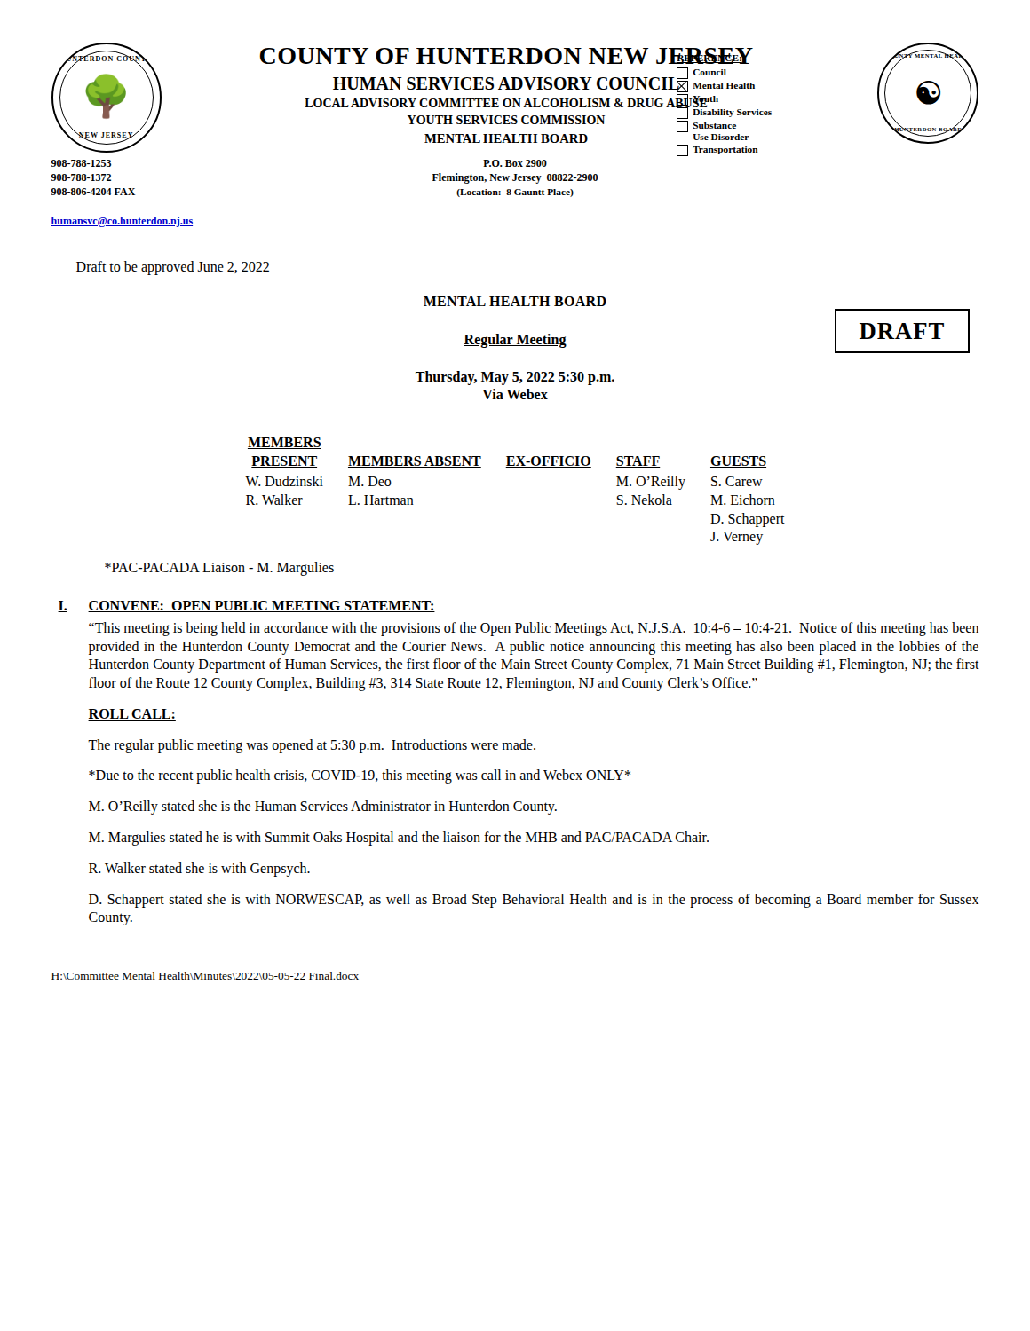HUNTERDON COUNTY
🌳
NEW JERSEY
COUNTY OF HUNTERDON NEW JERSEY
HUMAN SERVICES ADVISORY COUNCIL
LOCAL ADVISORY COMMITTEE ON ALCOHOLISM & DRUG ABUSE
YOUTH SERVICES COMMISSION
MENTAL HEALTH BOARD
COUNTY MENTAL HEALTH
☯
HUNTERDON BOARD
908-788-1253
908-788-1372
908-806-4204 FAX
humansvc@co.hunterdon.nj.us
P.O. Box 2900
Flemington, New Jersey 08822-2900
(Location: 8 Gauntt Place)
REFERENCE:
Council
Mental Health
Youth
Disability Services
Substance
Use Disorder
Transportation
Draft to be approved June 2, 2022
MENTAL HEALTH BOARD
DRAFT
Regular Meeting
Thursday, May 5, 2022 5:30 p.m.
Via Webex
| MEMBERS PRESENT | MEMBERS ABSENT | EX-OFFICIO | STAFF | GUESTS |
| --- | --- | --- | --- | --- |
| W. Dudzinski | M. Deo | | M. O’Reilly | S. Carew |
| R. Walker | L. Hartman | | S. Nekola | M. Eichorn |
| | | | | D. Schappert |
| | | | | J. Verney |
*PAC-PACADA Liaison - M. Margulies
I.
CONVENE: OPEN PUBLIC MEETING STATEMENT:
“This meeting is being held in accordance with the provisions of the Open Public Meetings Act, N.J.S.A. 10:4-6 – 10:4-21. Notice of this meeting has been provided in the Hunterdon County Democrat and the Courier News. A public notice announcing this meeting has also been placed in the lobbies of the Hunterdon County Department of Human Services, the first floor of the Main Street County Complex, 71 Main Street Building #1, Flemington, NJ; the first floor of the Route 12 County Complex, Building #3, 314 State Route 12, Flemington, NJ and County Clerk’s Office.”
ROLL CALL:
The regular public meeting was opened at 5:30 p.m. Introductions were made.
*Due to the recent public health crisis, COVID-19, this meeting was call in and Webex ONLY*
M. O’Reilly stated she is the Human Services Administrator in Hunterdon County.
M. Margulies stated he is with Summit Oaks Hospital and the liaison for the MHB and PAC/PACADA Chair.
R. Walker stated she is with Genpsych.
D. Schappert stated she is with NORWESCAP, as well as Broad Step Behavioral Health and is in the process of becoming a Board member for Sussex County.
H:\Committee Mental Health\Minutes\2022\05-05-22 Final.docx